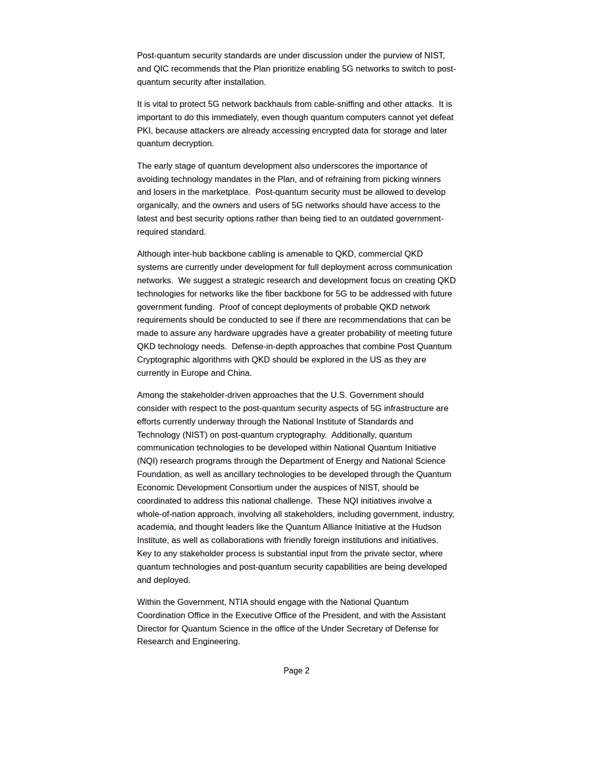Post-quantum security standards are under discussion under the purview of NIST, and QIC recommends that the Plan prioritize enabling 5G networks to switch to post-quantum security after installation.
It is vital to protect 5G network backhauls from cable-sniffing and other attacks. It is important to do this immediately, even though quantum computers cannot yet defeat PKI, because attackers are already accessing encrypted data for storage and later quantum decryption.
The early stage of quantum development also underscores the importance of avoiding technology mandates in the Plan, and of refraining from picking winners and losers in the marketplace. Post-quantum security must be allowed to develop organically, and the owners and users of 5G networks should have access to the latest and best security options rather than being tied to an outdated government-required standard.
Although inter-hub backbone cabling is amenable to QKD, commercial QKD systems are currently under development for full deployment across communication networks. We suggest a strategic research and development focus on creating QKD technologies for networks like the fiber backbone for 5G to be addressed with future government funding. Proof of concept deployments of probable QKD network requirements should be conducted to see if there are recommendations that can be made to assure any hardware upgrades have a greater probability of meeting future QKD technology needs. Defense-in-depth approaches that combine Post Quantum Cryptographic algorithms with QKD should be explored in the US as they are currently in Europe and China.
Among the stakeholder-driven approaches that the U.S. Government should consider with respect to the post-quantum security aspects of 5G infrastructure are efforts currently underway through the National Institute of Standards and Technology (NIST) on post-quantum cryptography. Additionally, quantum communication technologies to be developed within National Quantum Initiative (NQI) research programs through the Department of Energy and National Science Foundation, as well as ancillary technologies to be developed through the Quantum Economic Development Consortium under the auspices of NIST, should be coordinated to address this national challenge. These NQI initiatives involve a whole-of-nation approach, involving all stakeholders, including government, industry, academia, and thought leaders like the Quantum Alliance Initiative at the Hudson Institute, as well as collaborations with friendly foreign institutions and initiatives. Key to any stakeholder process is substantial input from the private sector, where quantum technologies and post-quantum security capabilities are being developed and deployed.
Within the Government, NTIA should engage with the National Quantum Coordination Office in the Executive Office of the President, and with the Assistant Director for Quantum Science in the office of the Under Secretary of Defense for Research and Engineering.
Page 2